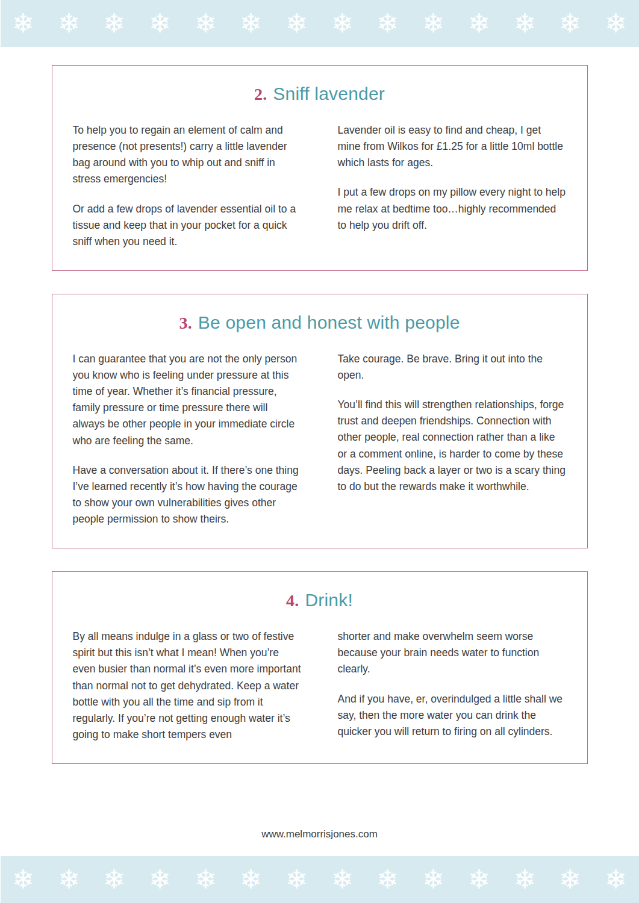❄❄❄❄❄❄❄❄❄❄❄❄❄❄
2. Sniff lavender
To help you to regain an element of calm and presence (not presents!) carry a little lavender bag around with you to whip out and sniff in stress emergencies!
Or add a few drops of lavender essential oil to a tissue and keep that in your pocket for a quick sniff when you need it.
Lavender oil is easy to find and cheap, I get mine from Wilkos for £1.25 for a little 10ml bottle which lasts for ages.
I put a few drops on my pillow every night to help me relax at bedtime too…highly recommended to help you drift off.
3. Be open and honest with people
I can guarantee that you are not the only person you know who is feeling under pressure at this time of year. Whether it’s financial pressure, family pressure or time pressure there will always be other people in your immediate circle who are feeling the same.
Have a conversation about it. If there’s one thing I’ve learned recently it’s how having the courage to show your own vulnerabilities gives other people permission to show theirs.
Take courage. Be brave. Bring it out into the open.
You’ll find this will strengthen relationships, forge trust and deepen friendships. Connection with other people, real connection rather than a like or a comment online, is harder to come by these days. Peeling back a layer or two is a scary thing to do but the rewards make it worthwhile.
4. Drink!
By all means indulge in a glass or two of festive spirit but this isn’t what I mean! When you’re even busier than normal it’s even more important than normal not to get dehydrated. Keep a water bottle with you all the time and sip from it regularly. If you’re not getting enough water it’s going to make short tempers even
shorter and make overwhelm seem worse because your brain needs water to function clearly.
And if you have, er, overindulged a little shall we say, then the more water you can drink the quicker you will return to firing on all cylinders.
www.melmorrisjones.com
❄❄❄❄❄❄❄❄❄❄❄❄❄❄